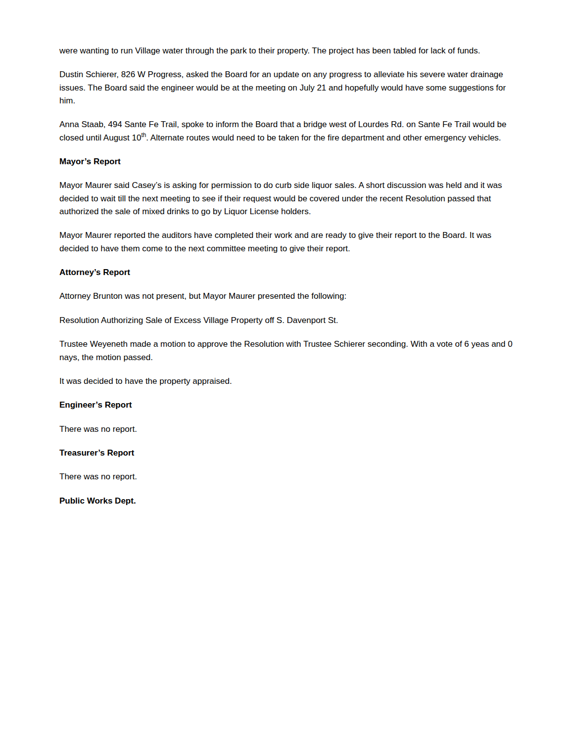were wanting to run Village water through the park to their property. The project has been tabled for lack of funds.
Dustin Schierer, 826 W Progress, asked the Board for an update on any progress to alleviate his severe water drainage issues. The Board said the engineer would be at the meeting on July 21 and hopefully would have some suggestions for him.
Anna Staab, 494 Sante Fe Trail, spoke to inform the Board that a bridge west of Lourdes Rd. on Sante Fe Trail would be closed until August 10th. Alternate routes would need to be taken for the fire department and other emergency vehicles.
Mayor’s Report
Mayor Maurer said Casey’s is asking for permission to do curb side liquor sales. A short discussion was held and it was decided to wait till the next meeting to see if their request would be covered under the recent Resolution passed that authorized the sale of mixed drinks to go by Liquor License holders.
Mayor Maurer reported the auditors have completed their work and are ready to give their report to the Board. It was decided to have them come to the next committee meeting to give their report.
Attorney’s Report
Attorney Brunton was not present, but Mayor Maurer presented the following:
Resolution Authorizing Sale of Excess Village Property off S. Davenport St.
Trustee Weyeneth made a motion to approve the Resolution with Trustee Schierer seconding. With a vote of 6 yeas and 0 nays, the motion passed.
It was decided to have the property appraised.
Engineer’s Report
There was no report.
Treasurer’s Report
There was no report.
Public Works Dept.